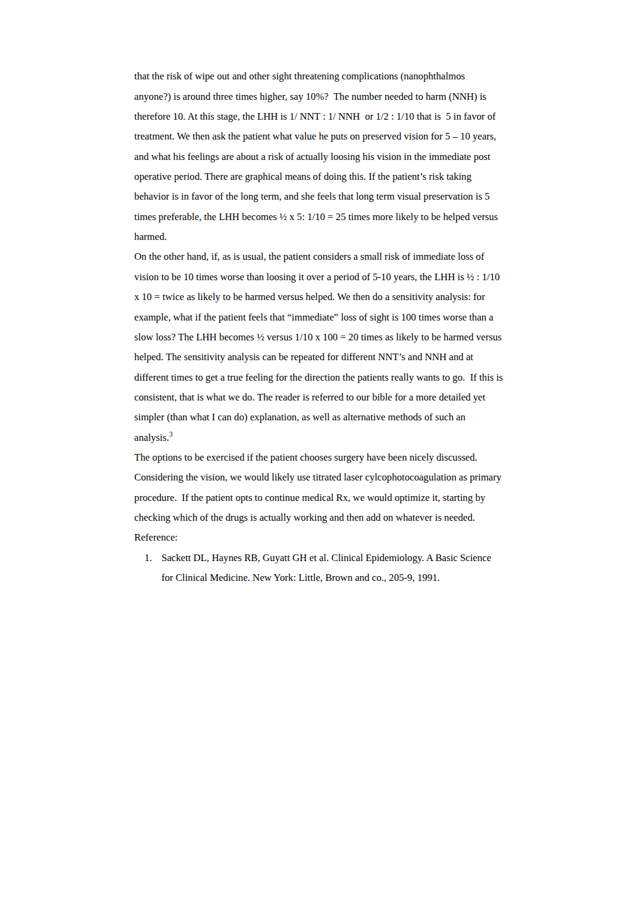that the risk of wipe out and other sight threatening complications (nanophthalmos anyone?) is around three times higher, say 10%? The number needed to harm (NNH) is therefore 10. At this stage, the LHH is 1/ NNT : 1/ NNH or 1/2 : 1/10 that is 5 in favor of treatment. We then ask the patient what value he puts on preserved vision for 5 – 10 years, and what his feelings are about a risk of actually loosing his vision in the immediate post operative period. There are graphical means of doing this. If the patient’s risk taking behavior is in favor of the long term, and she feels that long term visual preservation is 5 times preferable, the LHH becomes ½ x 5: 1/10 = 25 times more likely to be helped versus harmed.
On the other hand, if, as is usual, the patient considers a small risk of immediate loss of vision to be 10 times worse than loosing it over a period of 5-10 years, the LHH is ½ : 1/10 x 10 = twice as likely to be harmed versus helped. We then do a sensitivity analysis: for example, what if the patient feels that “immediate” loss of sight is 100 times worse than a slow loss? The LHH becomes ½ versus 1/10 x 100 = 20 times as likely to be harmed versus helped. The sensitivity analysis can be repeated for different NNT’s and NNH and at different times to get a true feeling for the direction the patients really wants to go. If this is consistent, that is what we do. The reader is referred to our bible for a more detailed yet simpler (than what I can do) explanation, as well as alternative methods of such an analysis.3
The options to be exercised if the patient chooses surgery have been nicely discussed. Considering the vision, we would likely use titrated laser cylcophotocoagulation as primary procedure. If the patient opts to continue medical Rx, we would optimize it, starting by checking which of the drugs is actually working and then add on whatever is needed.
Reference:
Sackett DL, Haynes RB, Guyatt GH et al. Clinical Epidemiology. A Basic Science for Clinical Medicine. New York: Little, Brown and co., 205-9, 1991.